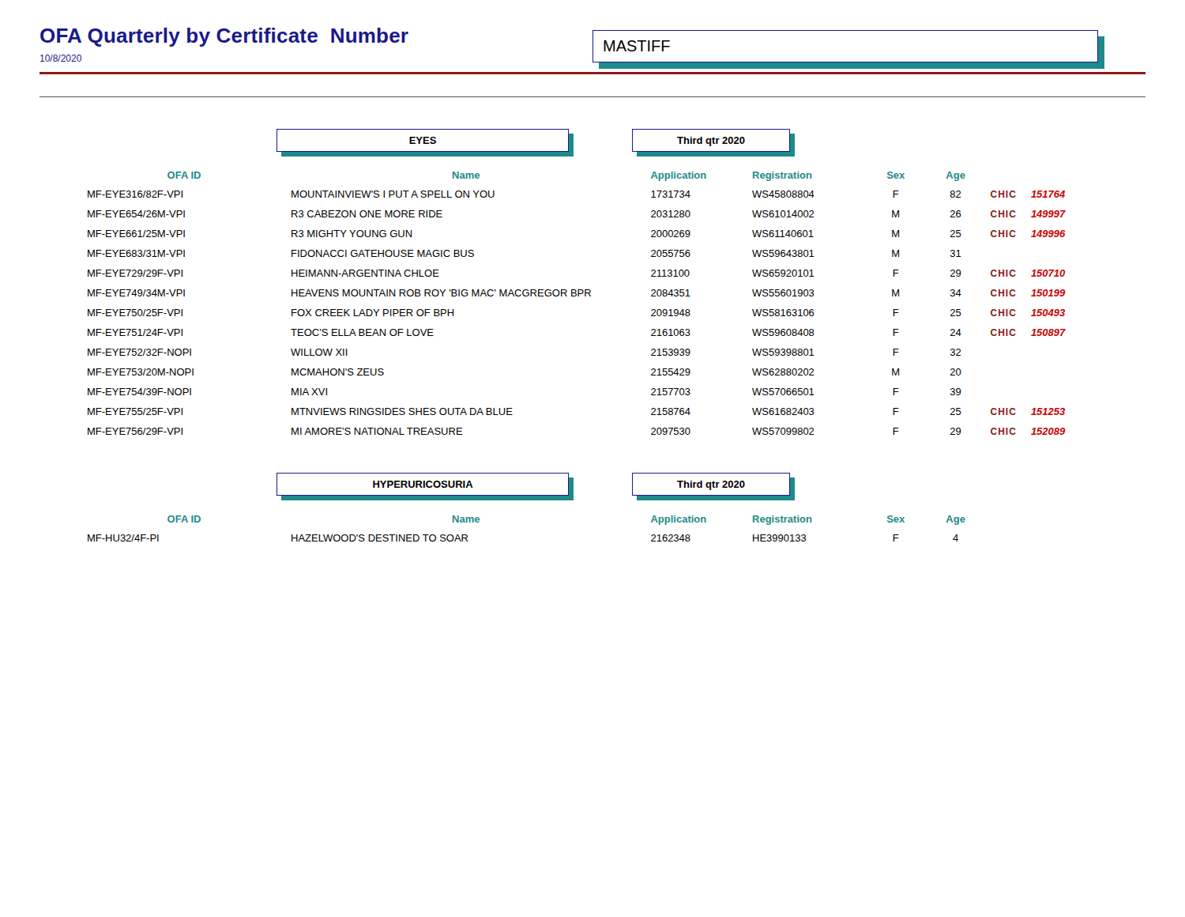OFA Quarterly by Certificate Number
10/8/2020
MASTIFF
EYES
Third qtr 2020
| OFA ID | Name | Application | Registration | Sex | Age | |
| --- | --- | --- | --- | --- | --- | --- |
| MF-EYE316/82F-VPI | MOUNTAINVIEW'S I PUT A SPELL ON YOU | 1731734 | WS45808804 | F | 82 | CHIC 151764 |
| MF-EYE654/26M-VPI | R3 CABEZON ONE MORE RIDE | 2031280 | WS61014002 | M | 26 | CHIC 149997 |
| MF-EYE661/25M-VPI | R3 MIGHTY YOUNG GUN | 2000269 | WS61140601 | M | 25 | CHIC 149996 |
| MF-EYE683/31M-VPI | FIDONACCI GATEHOUSE MAGIC BUS | 2055756 | WS59643801 | M | 31 | |
| MF-EYE729/29F-VPI | HEIMANN-ARGENTINA CHLOE | 2113100 | WS65920101 | F | 29 | CHIC 150710 |
| MF-EYE749/34M-VPI | HEAVENS MOUNTAIN ROB ROY 'BIG MAC' MACGREGOR BPR | 2084351 | WS55601903 | M | 34 | CHIC 150199 |
| MF-EYE750/25F-VPI | FOX CREEK LADY PIPER OF BPH | 2091948 | WS58163106 | F | 25 | CHIC 150493 |
| MF-EYE751/24F-VPI | TEOC'S ELLA BEAN OF LOVE | 2161063 | WS59608408 | F | 24 | CHIC 150897 |
| MF-EYE752/32F-NOPI | WILLOW XII | 2153939 | WS59398801 | F | 32 | |
| MF-EYE753/20M-NOPI | MCMAHON'S ZEUS | 2155429 | WS62880202 | M | 20 | |
| MF-EYE754/39F-NOPI | MIA XVI | 2157703 | WS57066501 | F | 39 | |
| MF-EYE755/25F-VPI | MTNVIEWS RINGSIDES SHES OUTA DA BLUE | 2158764 | WS61682403 | F | 25 | CHIC 151253 |
| MF-EYE756/29F-VPI | MI AMORE'S NATIONAL TREASURE | 2097530 | WS57099802 | F | 29 | CHIC 152089 |
HYPERURICOSURIA
Third qtr 2020
| OFA ID | Name | Application | Registration | Sex | Age | |
| --- | --- | --- | --- | --- | --- | --- |
| MF-HU32/4F-PI | HAZELWOOD'S DESTINED TO SOAR | 2162348 | HE3990133 | F | 4 | |